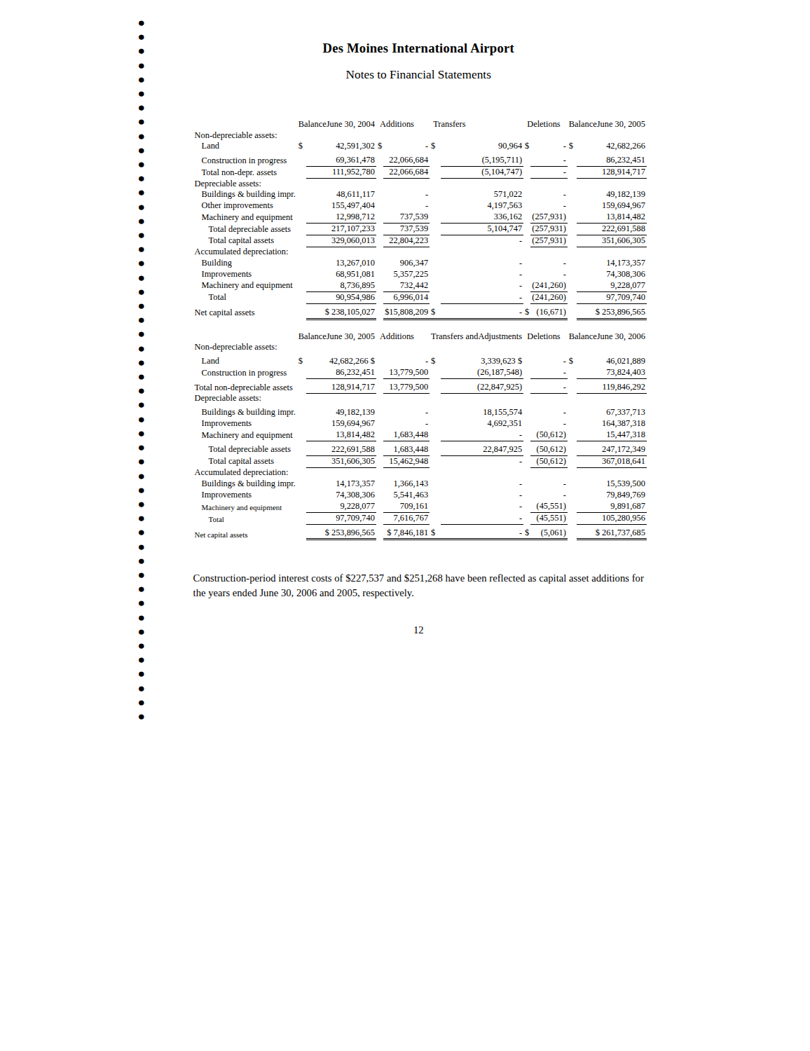●●●●●●●●●●●●●●●●●●●●●●●●●●●●●●●●●●●●●●●●●●●●●●●●●●
Des Moines International Airport
Notes to Financial Statements
| | Balance June 30, 2004 | Additions | Transfers | Deletions | Balance June 30, 2005 |
| Non-depreciable assets: | |
| Land | $ | 42,591,302 | $ | - | $ | 90,964 | $ | - | $ | 42,682,266 |
| Construction in progress | | 69,361,478 | | 22,066,684 | | (5,195,711) | | - | | 86,232,451 |
| Total non-depr. assets | | 111,952,780 | | 22,066,684 | | (5,104,747) | | - | | 128,914,717 |
| Depreciable assets: | |
| Buildings & building impr. | | 48,611,117 | | - | | 571,022 | | - | | 49,182,139 |
| Other improvements | | 155,497,404 | | - | | 4,197,563 | | - | | 159,694,967 |
| Machinery and equipment | | 12,998,712 | | 737,539 | | 336,162 | | (257,931) | | 13,814,482 |
| Total depreciable assets | | 217,107,233 | | 737,539 | | 5,104,747 | | (257,931) | | 222,691,588 |
| Total capital assets | | 329,060,013 | | 22,804,223 | | - | | (257,931) | | 351,606,305 |
| Accumulated depreciation: | |
| Building | | 13,267,010 | | 906,347 | | - | | - | | 14,173,357 |
| Improvements | | 68,951,081 | | 5,357,225 | | - | | - | | 74,308,306 |
| Machinery and equipment | | 8,736,895 | | 732,442 | | - | | (241,260) | | 9,228,077 |
| Total | | 90,954,986 | | 6,996,014 | | - | | (241,260) | | 97,709,740 |
| Net capital assets | | $ 238,105,027 | | $15,808,209 | $ | - | $ | (16,671) | | $ 253,896,565 |
| | Balance June 30, 2005 | Additions | Transfers and Adjustments | Deletions | Balance June 30, 2006 |
| Non-depreciable assets: | |
| Land | $ | 42,682,266 $ | | - | $ | 3,339,623 $ | | - | $ | 46,021,889 |
| Construction in progress | | 86,232,451 | | 13,779,500 | | (26,187,548) | | - | | 73,824,403 |
| Total non-depreciable assets | | 128,914,717 | | 13,779,500 | | (22,847,925) | | - | | 119,846,292 |
| Depreciable assets: | |
| Buildings & building impr. | | 49,182,139 | | - | | 18,155,574 | | - | | 67,337,713 |
| Improvements | | 159,694,967 | | - | | 4,692,351 | | - | | 164,387,318 |
| Machinery and equipment | | 13,814,482 | | 1,683,448 | | - | | (50,612) | | 15,447,318 |
| Total depreciable assets | | 222,691,588 | | 1,683,448 | | 22,847,925 | | (50,612) | | 247,172,349 |
| Total capital assets | | 351,606,305 | | 15,462,948 | | - | | (50,612) | | 367,018,641 |
| Accumulated depreciation: | |
| Buildings & building impr. | | 14,173,357 | | 1,366,143 | | - | | - | | 15,539,500 |
| Improvements | | 74,308,306 | | 5,541,463 | | - | | - | | 79,849,769 |
| Machinery and equipment | | 9,228,077 | | 709,161 | | - | | (45,551) | | 9,891,687 |
| Total | | 97,709,740 | | 7,616,767 | | - | | (45,551) | | 105,280,956 |
| Net capital assets | | $ 253,896,565 | | $ 7,846,181 | $ | - | $ | (5,061) | | $ 261,737,685 |
Construction-period interest costs of $227,537 and $251,268 have been reflected as capital asset additions for the years ended June 30, 2006 and 2005, respectively.
12